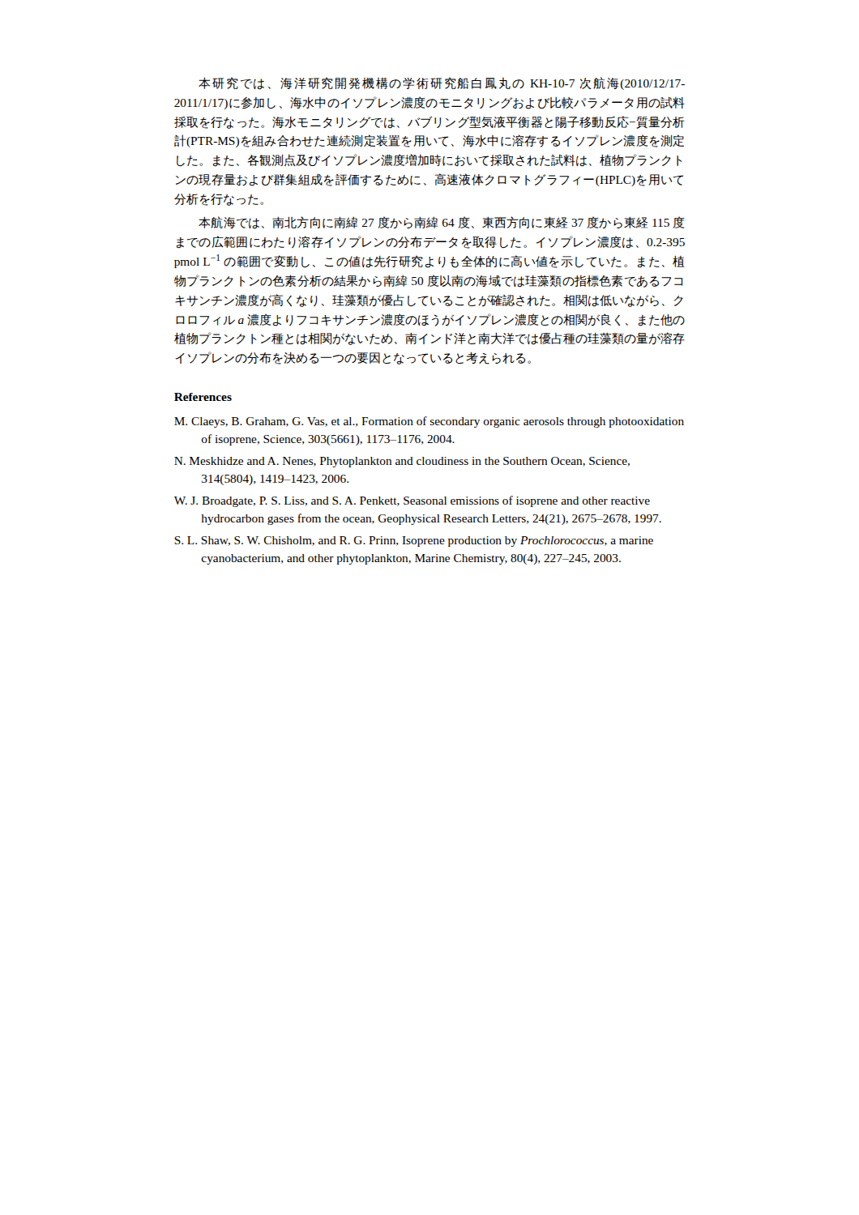本研究では、海洋研究開発機構の学術研究船白鳳丸の KH-10-7 次航海(2010/12/17-2011/1/17)に参加し、海水中のイソプレン濃度のモニタリングおよび比較パラメータ用の試料採取を行なった。海水モニタリングでは、バブリング型気液平衡器と陽子移動反応−質量分析計(PTR-MS)を組み合わせた連続測定装置を用いて、海水中に溶存するイソプレン濃度を測定した。また、各観測点及びイソプレン濃度増加時において採取された試料は、植物プランクトンの現存量および群集組成を評価するために、高速液体クロマトグラフィー(HPLC)を用いて分析を行なった。
本航海では、南北方向に南緯 27 度から南緯 64 度、東西方向に東経 37 度から東経 115 度までの広範囲にわたり溶存イソプレンの分布データを取得した。イソプレン濃度は、0.2-395 pmol L−1 の範囲で変動し、この値は先行研究よりも全体的に高い値を示していた。また、植物プランクトンの色素分析の結果から南緯 50 度以南の海域では珪藻類の指標色素であるフコキサンチン濃度が高くなり、珪藻類が優占していることが確認された。相関は低いながら、クロロフィル a 濃度よりフコキサンチン濃度のほうがイソプレン濃度との相関が良く、また他の植物プランクトン種とは相関がないため、南インド洋と南大洋では優占種の珪藻類の量が溶存イソプレンの分布を決める一つの要因となっていると考えられる。
References
M. Claeys, B. Graham, G. Vas, et al., Formation of secondary organic aerosols through photooxidation of isoprene, Science, 303(5661), 1173–1176, 2004.
N. Meskhidze and A. Nenes, Phytoplankton and cloudiness in the Southern Ocean, Science, 314(5804), 1419–1423, 2006.
W. J. Broadgate, P. S. Liss, and S. A. Penkett, Seasonal emissions of isoprene and other reactive hydrocarbon gases from the ocean, Geophysical Research Letters, 24(21), 2675–2678, 1997.
S. L. Shaw, S. W. Chisholm, and R. G. Prinn, Isoprene production by Prochlorococcus, a marine cyanobacterium, and other phytoplankton, Marine Chemistry, 80(4), 227–245, 2003.